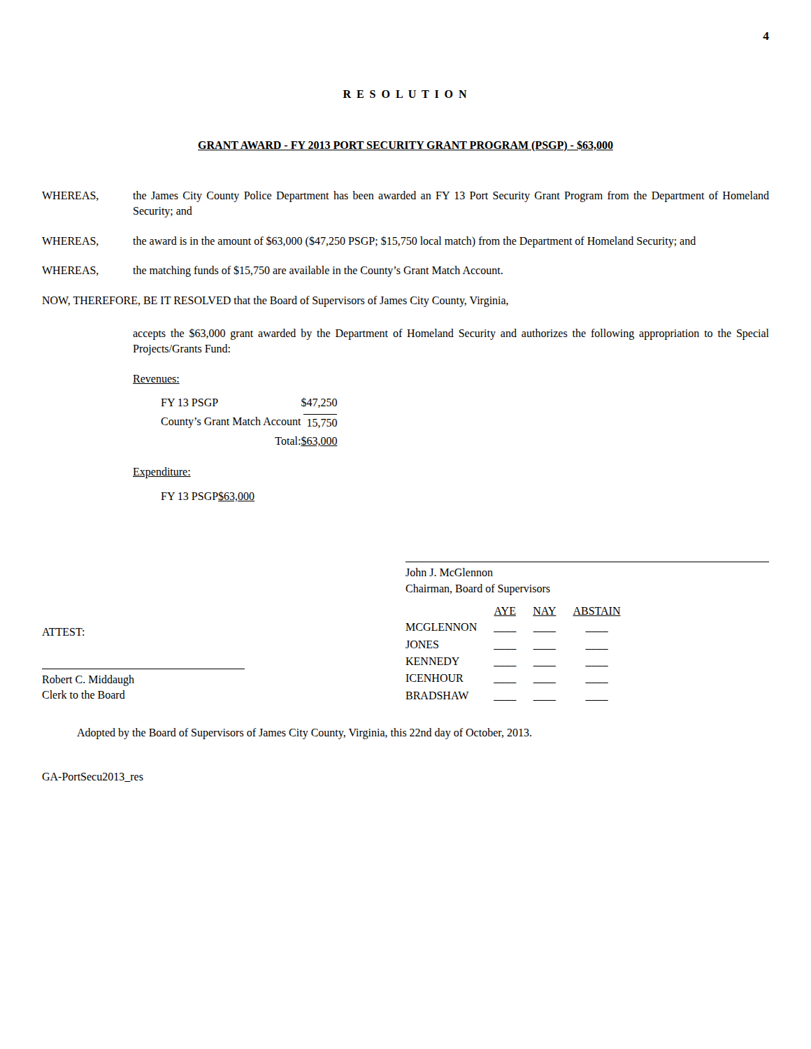4
R E S O L U T I O N
GRANT AWARD - FY 2013 PORT SECURITY GRANT PROGRAM (PSGP) - $63,000
WHEREAS,
the James City County Police Department has been awarded an FY 13 Port Security Grant Program from the Department of Homeland Security; and
WHEREAS,
the award is in the amount of $63,000 ($47,250 PSGP; $15,750 local match) from the Department of Homeland Security; and
WHEREAS,
the matching funds of $15,750 are available in the County’s Grant Match Account.
NOW, THEREFORE, BE IT RESOLVED that the Board of Supervisors of James City County, Virginia,
accepts the $63,000 grant awarded by the Department of Homeland Security and authorizes the following appropriation to the Special Projects/Grants Fund:
Revenues:
| FY 13 PSGP | $47,250 |
| County’s Grant Match Account | 15,750 |
| Total: | $63,000 |
Expenditure:
| FY 13 PSGP | $63,000 |
John J. McGlennon
Chairman, Board of Supervisors
| | AYE | NAY | ABSTAIN |
| --- | --- | --- | --- |
| MCGLENNON | ____ | ____ | ____ |
| JONES | ____ | ____ | ____ |
| KENNEDY | ____ | ____ | ____ |
| ICENHOUR | ____ | ____ | ____ |
| BRADSHAW | ____ | ____ | ____ |
ATTEST:
Robert C. Middaugh
Clerk to the Board
Adopted by the Board of Supervisors of James City County, Virginia, this 22nd day of October, 2013.
GA-PortSecu2013_res